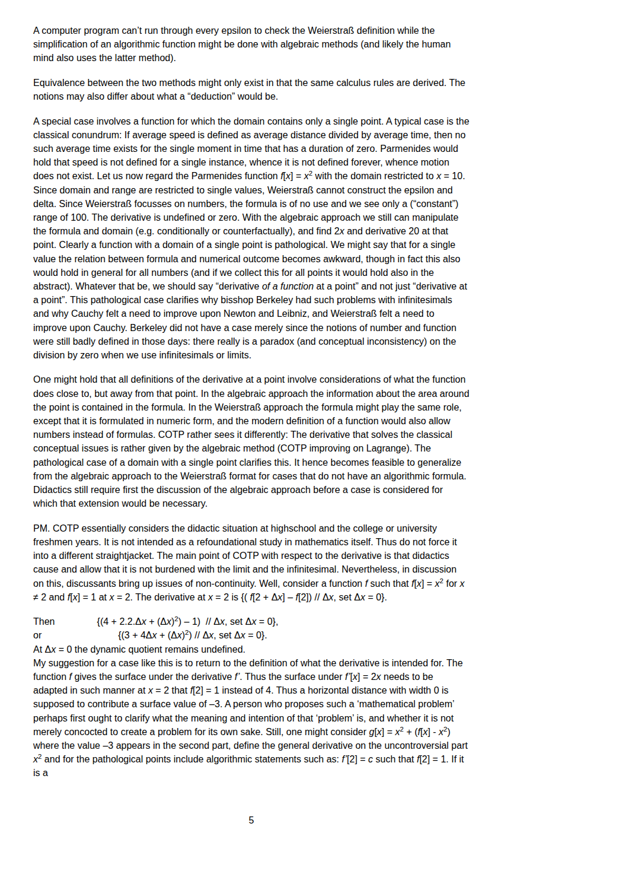A computer program can’t run through every epsilon to check the Weierstraß definition while the simplification of an algorithmic function might be done with algebraic methods (and likely the human mind also uses the latter method).
Equivalence between the two methods might only exist in that the same calculus rules are derived. The notions may also differ about what a “deduction” would be.
A special case involves a function for which the domain contains only a single point. A typical case is the classical conundrum: If average speed is defined as average distance divided by average time, then no such average time exists for the single moment in time that has a duration of zero. Parmenides would hold that speed is not defined for a single instance, whence it is not defined forever, whence motion does not exist. Let us now regard the Parmenides function f[x] = x2 with the domain restricted to x = 10. Since domain and range are restricted to single values, Weierstraß cannot construct the epsilon and delta. Since Weierstraß focusses on numbers, the formula is of no use and we see only a (“constant”) range of 100. The derivative is undefined or zero. With the algebraic approach we still can manipulate the formula and domain (e.g. conditionally or counterfactually), and find 2x and derivative 20 at that point. Clearly a function with a domain of a single point is pathological. We might say that for a single value the relation between formula and numerical outcome becomes awkward, though in fact this also would hold in general for all numbers (and if we collect this for all points it would hold also in the abstract). Whatever that be, we should say “derivative of a function at a point” and not just “derivative at a point”. This pathological case clarifies why bisshop Berkeley had such problems with infinitesimals and why Cauchy felt a need to improve upon Newton and Leibniz, and Weierstraß felt a need to improve upon Cauchy. Berkeley did not have a case merely since the notions of number and function were still badly defined in those days: there really is a paradox (and conceptual inconsistency) on the division by zero when we use infinitesimals or limits.
One might hold that all definitions of the derivative at a point involve considerations of what the function does close to, but away from that point. In the algebraic approach the information about the area around the point is contained in the formula. In the Weierstraß approach the formula might play the same role, except that it is formulated in numeric form, and the modern definition of a function would also allow numbers instead of formulas. COTP rather sees it differently: The derivative that solves the classical conceptual issues is rather given by the algebraic method (COTP improving on Lagrange). The pathological case of a domain with a single point clarifies this. It hence becomes feasible to generalize from the algebraic approach to the Weierstraß format for cases that do not have an algorithmic formula. Didactics still require first the discussion of the algebraic approach before a case is considered for which that extension would be necessary.
PM. COTP essentially considers the didactic situation at highschool and the college or university freshmen years. It is not intended as a refoundational study in mathematics itself. Thus do not force it into a different straightjacket. The main point of COTP with respect to the derivative is that didactics cause and allow that it is not burdened with the limit and the infinitesimal. Nevertheless, in discussion on this, discussants bring up issues of non-continuity. Well, consider a function f such that f[x] = x2 for x ≠ 2 and f[x] = 1 at x = 2. The derivative at x = 2 is {( f[2 + Δx] – f[2]) // Δx, set Δx = 0}.
Then {(4 + 2.2.Δx + (Δx)2) – 1) // Δx, set Δx = 0},
or {(3 + 4Δx + (Δx)2) // Δx, set Δx = 0}.
At Δx = 0 the dynamic quotient remains undefined.
My suggestion for a case like this is to return to the definition of what the derivative is intended for. The function f gives the surface under the derivative f’. Thus the surface under f’[x] = 2x needs to be adapted in such manner at x = 2 that f[2] = 1 instead of 4. Thus a horizontal distance with width 0 is supposed to contribute a surface value of –3. A person who proposes such a ‘mathematical problem’ perhaps first ought to clarify what the meaning and intention of that ‘problem’ is, and whether it is not merely concocted to create a problem for its own sake. Still, one might consider g[x] = x2 + (f[x] - x2) where the value –3 appears in the second part, define the general derivative on the uncontroversial part x2 and for the pathological points include algorithmic statements such as: f’[2] = c such that f[2] = 1. If it is a
5